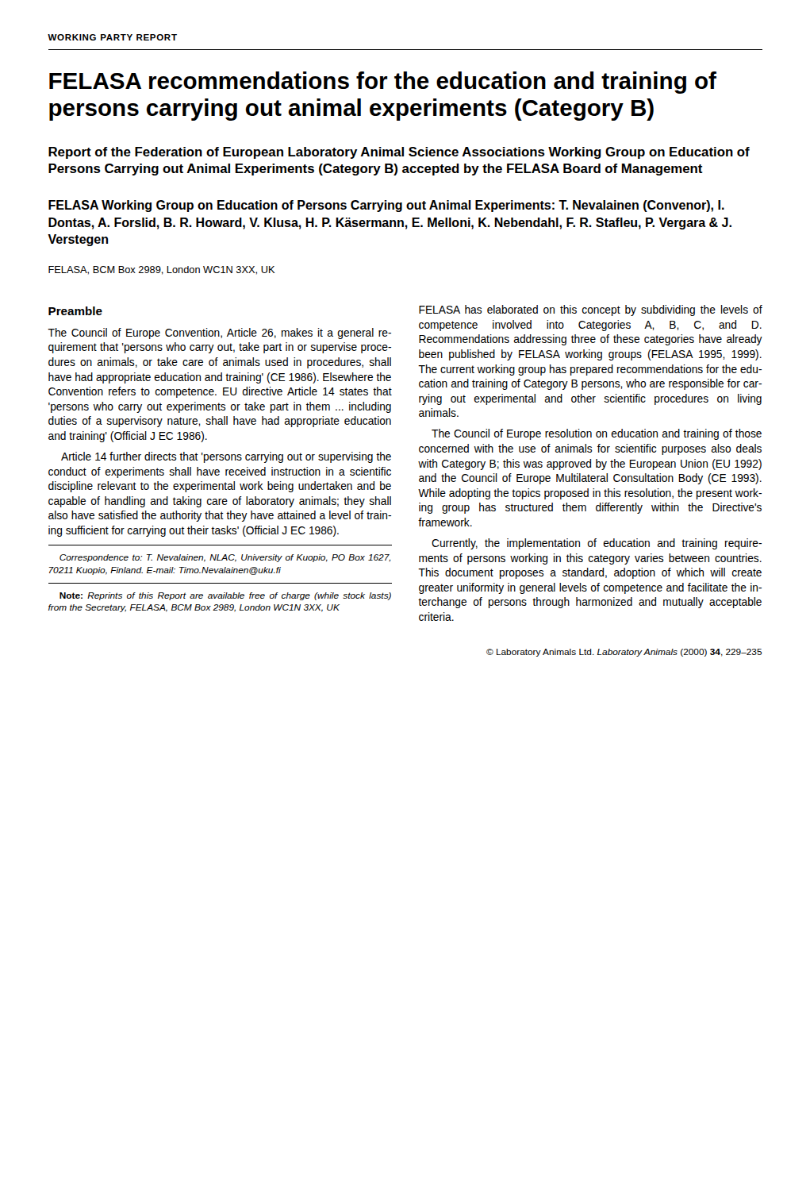WORKING PARTY REPORT
FELASA recommendations for the education and training of persons carrying out animal experiments (Category B)
Report of the Federation of European Laboratory Animal Science Associations Working Group on Education of Persons Carrying out Animal Experiments (Category B) accepted by the FELASA Board of Management
FELASA Working Group on Education of Persons Carrying out Animal Experiments: T. Nevalainen (Convenor), I. Dontas, A. Forslid, B. R. Howard, V. Klusa, H. P. Käsermann, E. Melloni, K. Nebendahl, F. R. Stafleu, P. Vergara & J. Verstegen
FELASA, BCM Box 2989, London WC1N 3XX, UK
Preamble
The Council of Europe Convention, Article 26, makes it a general requirement that 'persons who carry out, take part in or supervise procedures on animals, or take care of animals used in procedures, shall have had appropriate education and training' (CE 1986). Elsewhere the Convention refers to competence. EU directive Article 14 states that 'persons who carry out experiments or take part in them ... including duties of a supervisory nature, shall have had appropriate education and training' (Official J EC 1986).
Article 14 further directs that 'persons carrying out or supervising the conduct of experiments shall have received instruction in a scientific discipline relevant to the experimental work being undertaken and be capable of handling and taking care of laboratory animals; they shall also have satisfied the authority that they have attained a level of training sufficient for carrying out their tasks' (Official J EC 1986).
Correspondence to: T. Nevalainen, NLAC, University of Kuopio, PO Box 1627, 70211 Kuopio, Finland. E-mail: Timo.Nevalainen@uku.fi
Note: Reprints of this Report are available free of charge (while stock lasts) from the Secretary, FELASA, BCM Box 2989, London WC1N 3XX, UK
FELASA has elaborated on this concept by subdividing the levels of competence involved into Categories A, B, C, and D. Recommendations addressing three of these categories have already been published by FELASA working groups (FELASA 1995, 1999). The current working group has prepared recommendations for the education and training of Category B persons, who are responsible for carrying out experimental and other scientific procedures on living animals.
The Council of Europe resolution on education and training of those concerned with the use of animals for scientific purposes also deals with Category B; this was approved by the European Union (EU 1992) and the Council of Europe Multilateral Consultation Body (CE 1993). While adopting the topics proposed in this resolution, the present working group has structured them differently within the Directive's framework.
Currently, the implementation of education and training requirements of persons working in this category varies between countries. This document proposes a standard, adoption of which will create greater uniformity in general levels of competence and facilitate the interchange of persons through harmonized and mutually acceptable criteria.
© Laboratory Animals Ltd. Laboratory Animals (2000) 34, 229–235